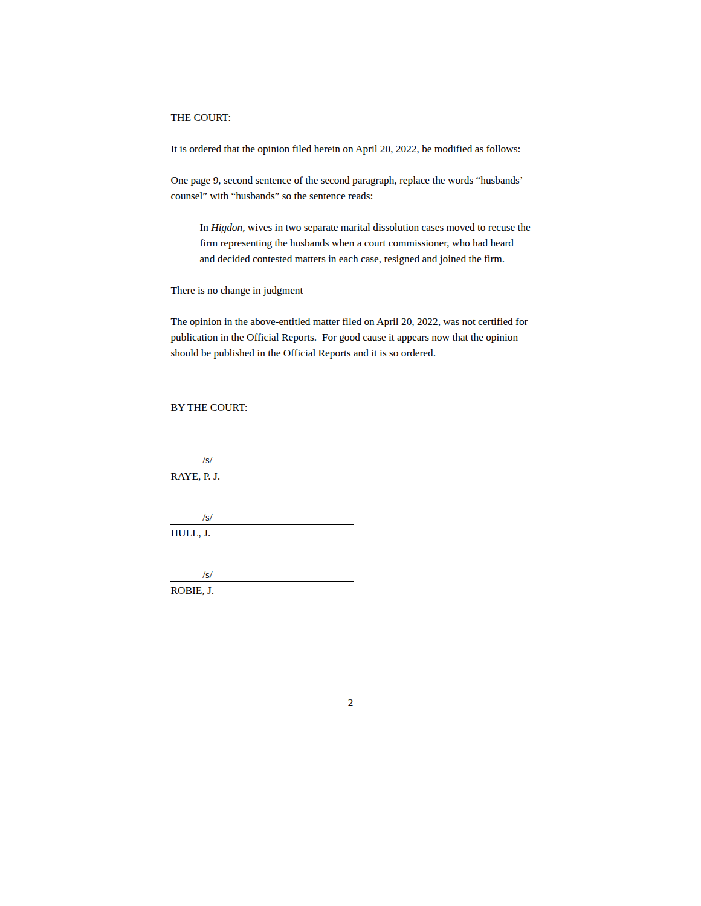THE COURT:
It is ordered that the opinion filed herein on April 20, 2022, be modified as follows:
One page 9, second sentence of the second paragraph, replace the words “husbands’ counsel” with “husbands” so the sentence reads:
In Higdon, wives in two separate marital dissolution cases moved to recuse the firm representing the husbands when a court commissioner, who had heard and decided contested matters in each case, resigned and joined the firm.
There is no change in judgment
The opinion in the above-entitled matter filed on April 20, 2022, was not certified for publication in the Official Reports. For good cause it appears now that the opinion should be published in the Official Reports and it is so ordered.
BY THE COURT:
/s/ RAYE, P. J.
/s/ HULL, J.
/s/ ROBIE, J.
2